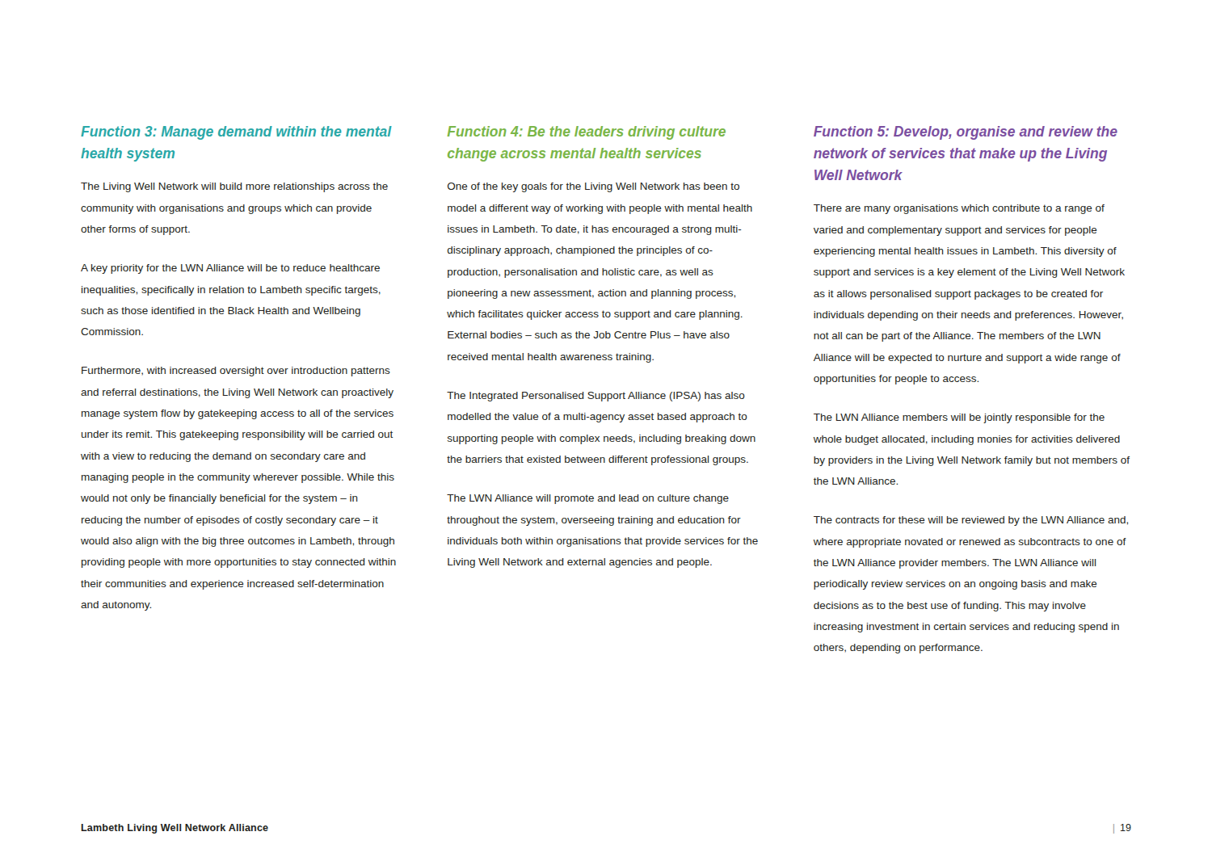Function 3: Manage demand within the mental health system
The Living Well Network will build more relationships across the community with organisations and groups which can provide other forms of support.
A key priority for the LWN Alliance will be to reduce healthcare inequalities, specifically in relation to Lambeth specific targets, such as those identified in the Black Health and Wellbeing Commission.
Furthermore, with increased oversight over introduction patterns and referral destinations, the Living Well Network can proactively manage system flow by gatekeeping access to all of the services under its remit. This gatekeeping responsibility will be carried out with a view to reducing the demand on secondary care and managing people in the community wherever possible. While this would not only be financially beneficial for the system – in reducing the number of episodes of costly secondary care – it would also align with the big three outcomes in Lambeth, through providing people with more opportunities to stay connected within their communities and experience increased self-determination and autonomy.
Function 4: Be the leaders driving culture change across mental health services
One of the key goals for the Living Well Network has been to model a different way of working with people with mental health issues in Lambeth. To date, it has encouraged a strong multi-disciplinary approach, championed the principles of co-production, personalisation and holistic care, as well as pioneering a new assessment, action and planning process, which facilitates quicker access to support and care planning. External bodies – such as the Job Centre Plus – have also received mental health awareness training.
The Integrated Personalised Support Alliance (IPSA) has also modelled the value of a multi-agency asset based approach to supporting people with complex needs, including breaking down the barriers that existed between different professional groups.
The LWN Alliance will promote and lead on culture change throughout the system, overseeing training and education for individuals both within organisations that provide services for the Living Well Network and external agencies and people.
Function 5: Develop, organise and review the network of services that make up the Living Well Network
There are many organisations which contribute to a range of varied and complementary support and services for people experiencing mental health issues in Lambeth. This diversity of support and services is a key element of the Living Well Network as it allows personalised support packages to be created for individuals depending on their needs and preferences. However, not all can be part of the Alliance. The members of the LWN Alliance will be expected to nurture and support a wide range of opportunities for people to access.
The LWN Alliance members will be jointly responsible for the whole budget allocated, including monies for activities delivered by providers in the Living Well Network family but not members of the LWN Alliance.
The contracts for these will be reviewed by the LWN Alliance and, where appropriate novated or renewed as subcontracts to one of the LWN Alliance provider members. The LWN Alliance will periodically review services on an ongoing basis and make decisions as to the best use of funding. This may involve increasing investment in certain services and reducing spend in others, depending on performance.
Lambeth Living Well Network Alliance
|19